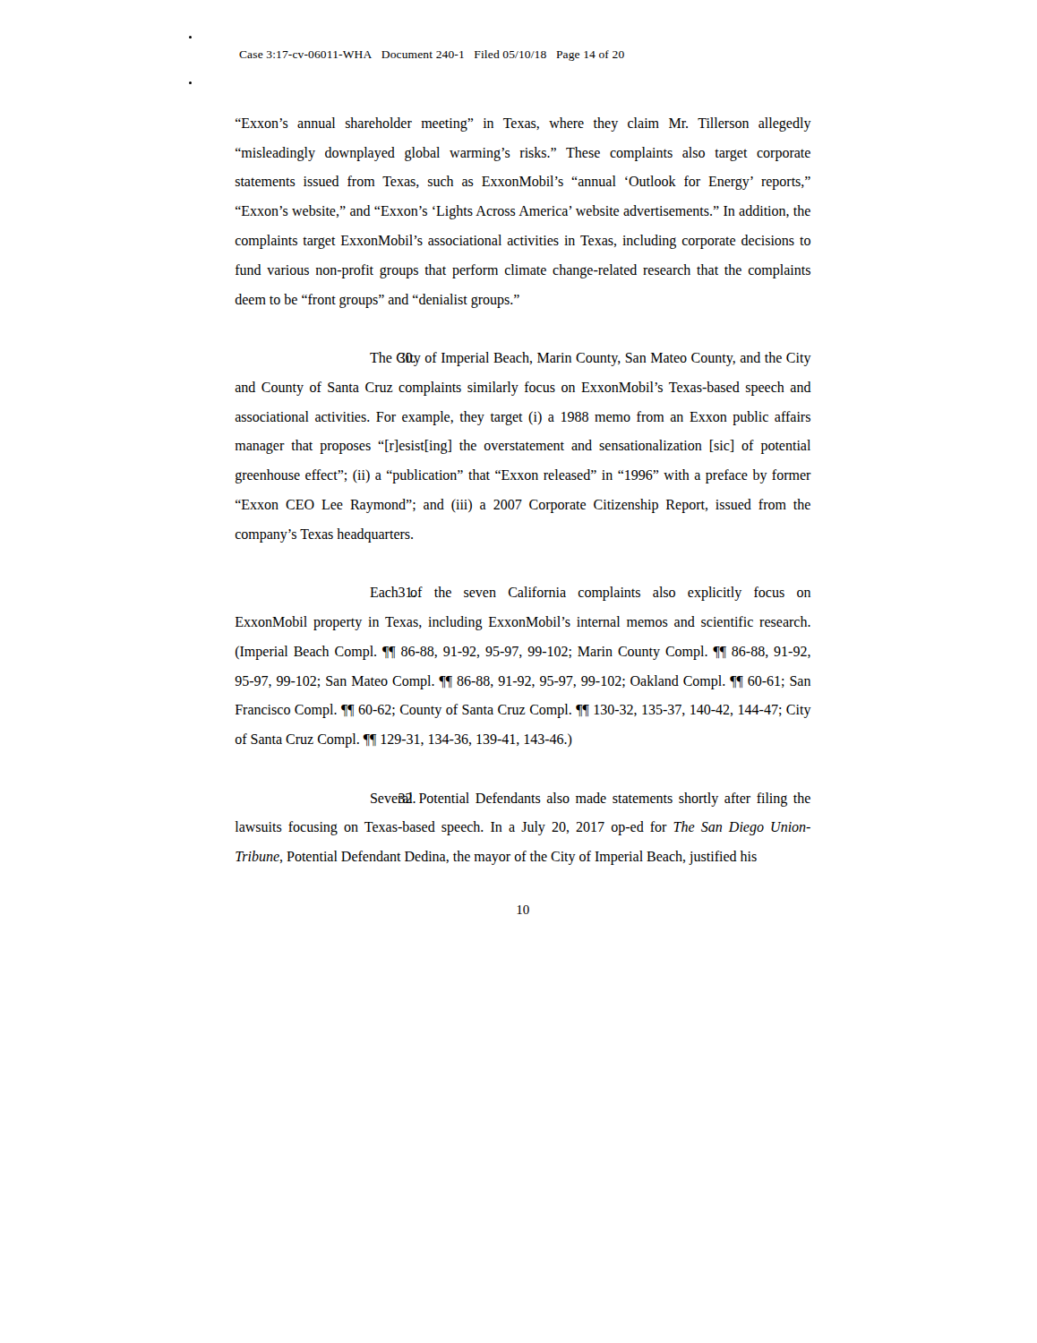Case 3:17-cv-06011-WHA Document 240-1 Filed 05/10/18 Page 14 of 20
“Exxon’s annual shareholder meeting” in Texas, where they claim Mr. Tillerson allegedly “misleadingly downplayed global warming’s risks.” These complaints also target corporate statements issued from Texas, such as ExxonMobil’s “annual ‘Outlook for Energy’ reports,” “Exxon’s website,” and “Exxon’s ‘Lights Across America’ website advertisements.” In addition, the complaints target ExxonMobil’s associational activities in Texas, including corporate decisions to fund various non-profit groups that perform climate change-related research that the complaints deem to be “front groups” and “denialist groups.”
30. The City of Imperial Beach, Marin County, San Mateo County, and the City and County of Santa Cruz complaints similarly focus on ExxonMobil’s Texas-based speech and associational activities. For example, they target (i) a 1988 memo from an Exxon public affairs manager that proposes “[r]esist[ing] the overstatement and sensationalization [sic] of potential greenhouse effect”; (ii) a “publication” that “Exxon released” in “1996” with a preface by former “Exxon CEO Lee Raymond”; and (iii) a 2007 Corporate Citizenship Report, issued from the company’s Texas headquarters.
31. Each of the seven California complaints also explicitly focus on ExxonMobil property in Texas, including ExxonMobil’s internal memos and scientific research. (Imperial Beach Compl. ¶¶ 86-88, 91-92, 95-97, 99-102; Marin County Compl. ¶¶ 86-88, 91-92, 95-97, 99-102; San Mateo Compl. ¶¶ 86-88, 91-92, 95-97, 99-102; Oakland Compl. ¶¶ 60-61; San Francisco Compl. ¶¶ 60-62; County of Santa Cruz Compl. ¶¶ 130-32, 135-37, 140-42, 144-47; City of Santa Cruz Compl. ¶¶ 129-31, 134-36, 139-41, 143-46.)
32. Several Potential Defendants also made statements shortly after filing the lawsuits focusing on Texas-based speech. In a July 20, 2017 op-ed for The San Diego Union-Tribune, Potential Defendant Dedina, the mayor of the City of Imperial Beach, justified his
10